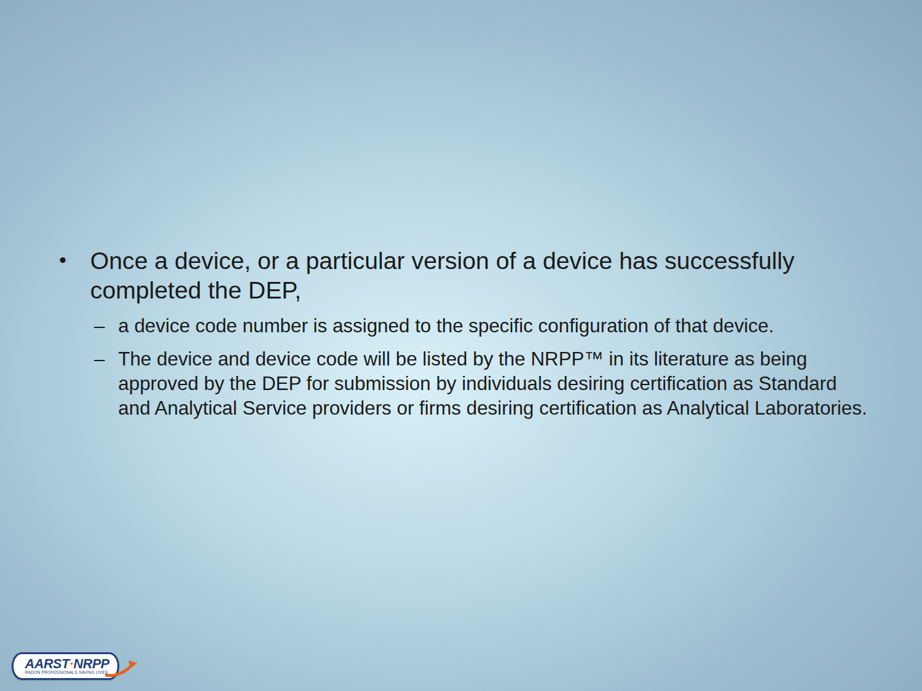Once a device, or a particular version of a device has successfully completed the DEP,
a device code number is assigned to the specific configuration of that device.
The device and device code will be listed by the NRPP™ in its literature as being approved by the DEP for submission by individuals desiring certification as Standard and Analytical Service providers or firms desiring certification as Analytical Laboratories.
AARST·NRPP
RADON PROFESSIONALS SAVING LIVES